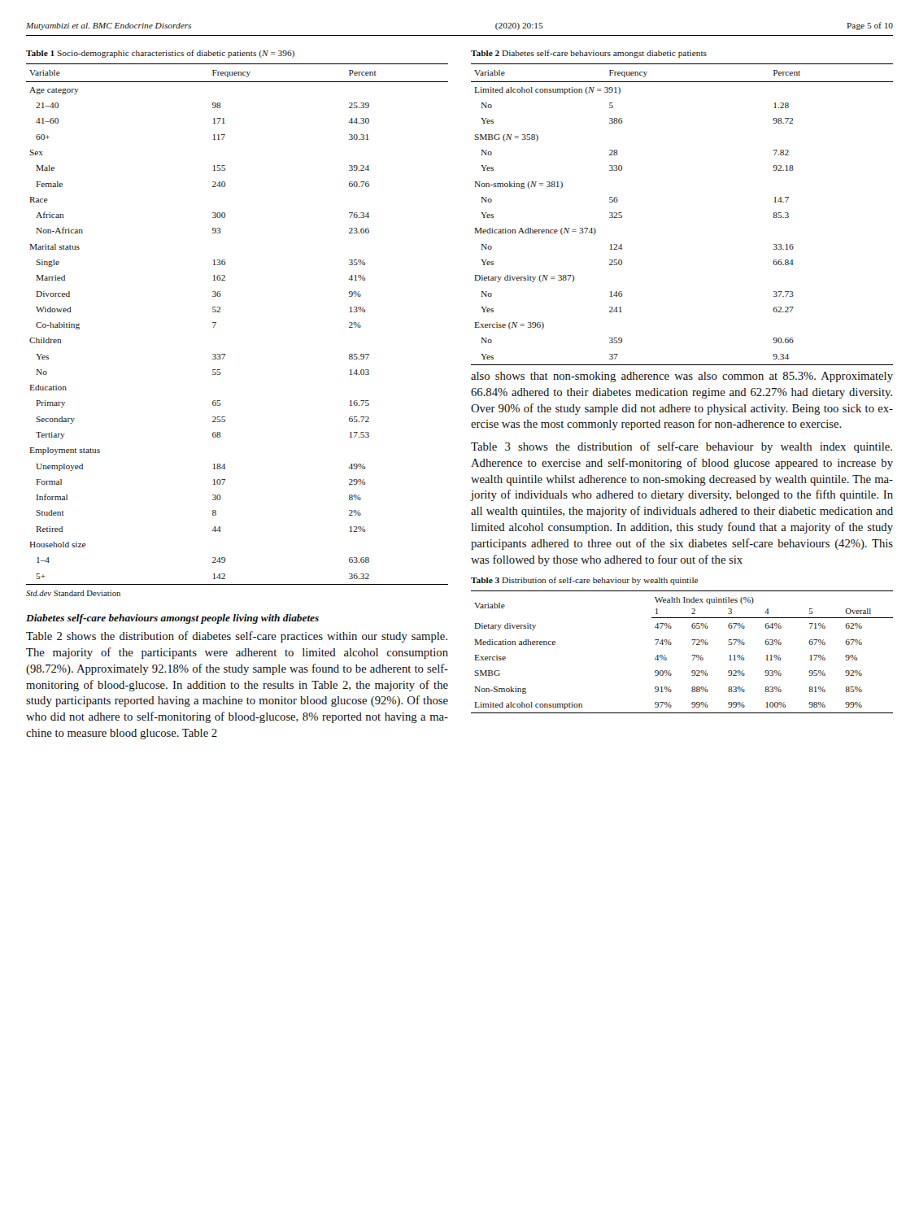Mutyambizi et al. BMC Endocrine Disorders (2020) 20:15 Page 5 of 10
Table 1 Socio-demographic characteristics of diabetic patients ( N = 396)
| Variable | Frequency | Percent |
| --- | --- | --- |
| Age category |
| 21–40 | 98 | 25.39 |
| 41–60 | 171 | 44.30 |
| 60+ | 117 | 30.31 |
| Sex |
| Male | 155 | 39.24 |
| Female | 240 | 60.76 |
| Race |
| African | 300 | 76.34 |
| Non-African | 93 | 23.66 |
| Marital status |
| Single | 136 | 35% |
| Married | 162 | 41% |
| Divorced | 36 | 9% |
| Widowed | 52 | 13% |
| Co-habiting | 7 | 2% |
| Children |
| Yes | 337 | 85.97 |
| No | 55 | 14.03 |
| Education |
| Primary | 65 | 16.75 |
| Secondary | 255 | 65.72 |
| Tertiary | 68 | 17.53 |
| Employment status |
| Unemployed | 184 | 49% |
| Formal | 107 | 29% |
| Informal | 30 | 8% |
| Student | 8 | 2% |
| Retired | 44 | 12% |
| Household size |
| 1–4 | 249 | 63.68 |
| 5+ | 142 | 36.32 |
Std.dev Standard Deviation
Diabetes self-care behaviours amongst people living with diabetes
Table 2 shows the distribution of diabetes self-care practices within our study sample. The majority of the participants were adherent to limited alcohol consumption (98.72%). Approximately 92.18% of the study sample was found to be adherent to self-monitoring of blood-glucose. In addition to the results in Table 2, the majority of the study participants reported having a machine to monitor blood glucose (92%). Of those who did not adhere to self-monitoring of blood-glucose, 8% reported not having a machine to measure blood glucose. Table 2
Table 2 Diabetes self-care behaviours amongst diabetic patients
| Variable | Frequency | Percent |
| --- | --- | --- |
| Limited alcohol consumption ( N = 391) |
| No | 5 | 1.28 |
| Yes | 386 | 98.72 |
| SMBG ( N = 358) |
| No | 28 | 7.82 |
| Yes | 330 | 92.18 |
| Non-smoking ( N = 381) |
| No | 56 | 14.7 |
| Yes | 325 | 85.3 |
| Medication Adherence ( N = 374) |
| No | 124 | 33.16 |
| Yes | 250 | 66.84 |
| Dietary diversity ( N = 387) |
| No | 146 | 37.73 |
| Yes | 241 | 62.27 |
| Exercise ( N = 396) |
| No | 359 | 90.66 |
| Yes | 37 | 9.34 |
also shows that non-smoking adherence was also common at 85.3%. Approximately 66.84% adhered to their diabetes medication regime and 62.27% had dietary diversity. Over 90% of the study sample did not adhere to physical activity. Being too sick to exercise was the most commonly reported reason for non-adherence to exercise.
Table 3 shows the distribution of self-care behaviour by wealth index quintile. Adherence to exercise and self-monitoring of blood glucose appeared to increase by wealth quintile whilst adherence to non-smoking decreased by wealth quintile. The majority of individuals who adhered to dietary diversity, belonged to the fifth quintile. In all wealth quintiles, the majority of individuals adhered to their diabetic medication and limited alcohol consumption. In addition, this study found that a majority of the study participants adhered to three out of the six diabetes self-care behaviours (42%). This was followed by those who adhered to four out of the six
Table 3 Distribution of self-care behaviour by wealth quintile
| Variable | Wealth Index quintiles (%) |
| --- | --- |
| 1 | 2 | 3 | 4 | 5 | Overall |
| Dietary diversity | 47% | 65% | 67% | 64% | 71% | 62% |
| Medication adherence | 74% | 72% | 57% | 63% | 67% | 67% |
| Exercise | 4% | 7% | 11% | 11% | 17% | 9% |
| SMBG | 90% | 92% | 92% | 93% | 95% | 92% |
| Non-Smoking | 91% | 88% | 83% | 83% | 81% | 85% |
| Limited alcohol consumption | 97% | 99% | 99% | 100% | 98% | 99% |